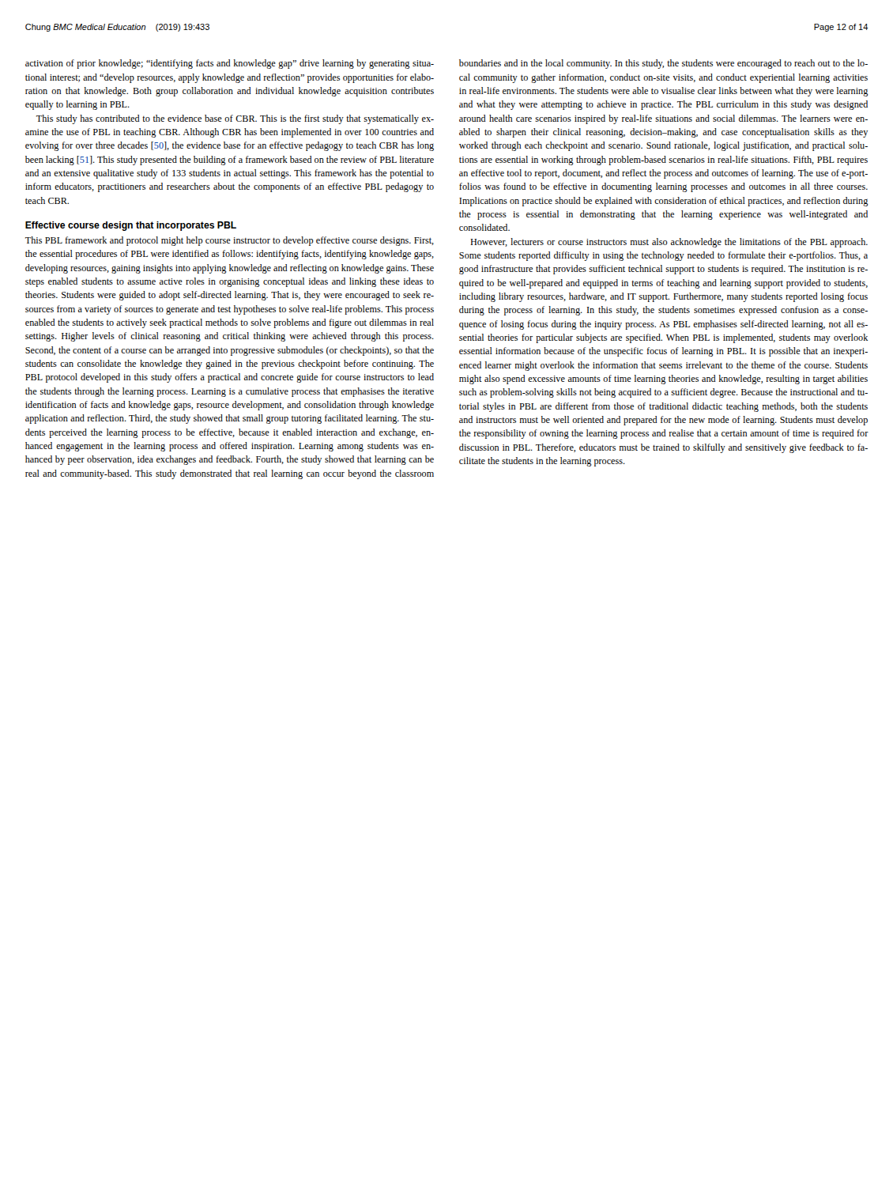Chung BMC Medical Education (2019) 19:433
Page 12 of 14
activation of prior knowledge; “identifying facts and knowledge gap” drive learning by generating situational interest; and “develop resources, apply knowledge and reflection” provides opportunities for elaboration on that knowledge. Both group collaboration and individual knowledge acquisition contributes equally to learning in PBL.
This study has contributed to the evidence base of CBR. This is the first study that systematically examine the use of PBL in teaching CBR. Although CBR has been implemented in over 100 countries and evolving for over three decades [50], the evidence base for an effective pedagogy to teach CBR has long been lacking [51]. This study presented the building of a framework based on the review of PBL literature and an extensive qualitative study of 133 students in actual settings. This framework has the potential to inform educators, practitioners and researchers about the components of an effective PBL pedagogy to teach CBR.
Effective course design that incorporates PBL
This PBL framework and protocol might help course instructor to develop effective course designs. First, the essential procedures of PBL were identified as follows: identifying facts, identifying knowledge gaps, developing resources, gaining insights into applying knowledge and reflecting on knowledge gains. These steps enabled students to assume active roles in organising conceptual ideas and linking these ideas to theories. Students were guided to adopt self-directed learning. That is, they were encouraged to seek resources from a variety of sources to generate and test hypotheses to solve real-life problems. This process enabled the students to actively seek practical methods to solve problems and figure out dilemmas in real settings. Higher levels of clinical reasoning and critical thinking were achieved through this process. Second, the content of a course can be arranged into progressive submodules (or checkpoints), so that the students can consolidate the knowledge they gained in the previous checkpoint before continuing. The PBL protocol developed in this study offers a practical and concrete guide for course instructors to lead the students through the learning process. Learning is a cumulative process that emphasises the iterative identification of facts and knowledge gaps, resource development, and consolidation through knowledge application and reflection. Third, the study showed that small group tutoring facilitated learning. The students perceived the learning process to be effective, because it enabled interaction and exchange, enhanced engagement in the learning process and offered inspiration. Learning among students was enhanced by peer observation, idea exchanges and feedback. Fourth, the study showed that learning can be real and community-based. This study demonstrated that real learning can occur beyond the classroom boundaries and in the local community. In this study, the students were encouraged to reach out to the local community to gather information, conduct on-site visits, and conduct experiential learning activities in real-life environments. The students were able to visualise clear links between what they were learning and what they were attempting to achieve in practice. The PBL curriculum in this study was designed around health care scenarios inspired by real-life situations and social dilemmas. The learners were enabled to sharpen their clinical reasoning, decision–making, and case conceptualisation skills as they worked through each checkpoint and scenario. Sound rationale, logical justification, and practical solutions are essential in working through problem-based scenarios in real-life situations. Fifth, PBL requires an effective tool to report, document, and reflect the process and outcomes of learning. The use of e-portfolios was found to be effective in documenting learning processes and outcomes in all three courses. Implications on practice should be explained with consideration of ethical practices, and reflection during the process is essential in demonstrating that the learning experience was well-integrated and consolidated.
However, lecturers or course instructors must also acknowledge the limitations of the PBL approach. Some students reported difficulty in using the technology needed to formulate their e-portfolios. Thus, a good infrastructure that provides sufficient technical support to students is required. The institution is required to be well-prepared and equipped in terms of teaching and learning support provided to students, including library resources, hardware, and IT support. Furthermore, many students reported losing focus during the process of learning. In this study, the students sometimes expressed confusion as a consequence of losing focus during the inquiry process. As PBL emphasises self-directed learning, not all essential theories for particular subjects are specified. When PBL is implemented, students may overlook essential information because of the unspecific focus of learning in PBL. It is possible that an inexperienced learner might overlook the information that seems irrelevant to the theme of the course. Students might also spend excessive amounts of time learning theories and knowledge, resulting in target abilities such as problem-solving skills not being acquired to a sufficient degree. Because the instructional and tutorial styles in PBL are different from those of traditional didactic teaching methods, both the students and instructors must be well oriented and prepared for the new mode of learning. Students must develop the responsibility of owning the learning process and realise that a certain amount of time is required for discussion in PBL. Therefore, educators must be trained to skilfully and sensitively give feedback to facilitate the students in the learning process.